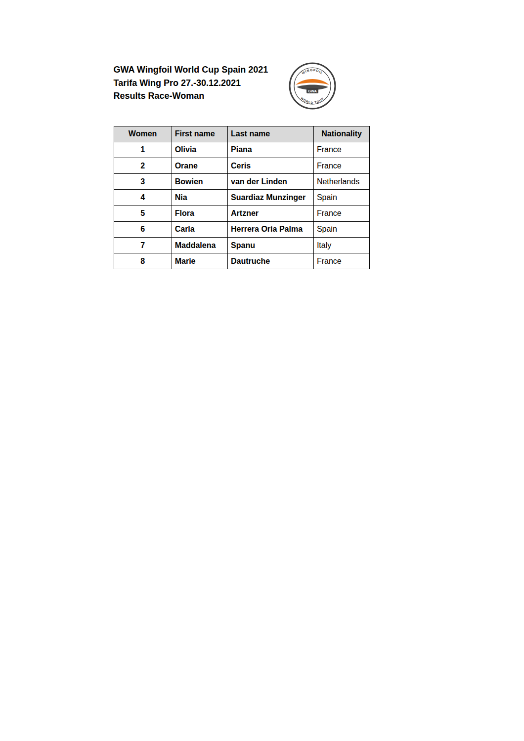GWA Wingfoil World Cup Spain 2021
Tarifa Wing Pro 27.-30.12.2021
Results Race-Woman
GWA Wingfoil World Tour GWA WINGFOIL WORLD TOUR
| Women | First name | Last name | Nationality |
| --- | --- | --- | --- |
| 1 | Olivia | Piana | France |
| 2 | Orane | Ceris | France |
| 3 | Bowien | van der Linden | Netherlands |
| 4 | Nia | Suardiaz Munzinger | Spain |
| 5 | Flora | Artzner | France |
| 6 | Carla | Herrera Oria Palma | Spain |
| 7 | Maddalena | Spanu | Italy |
| 8 | Marie | Dautruche | France |